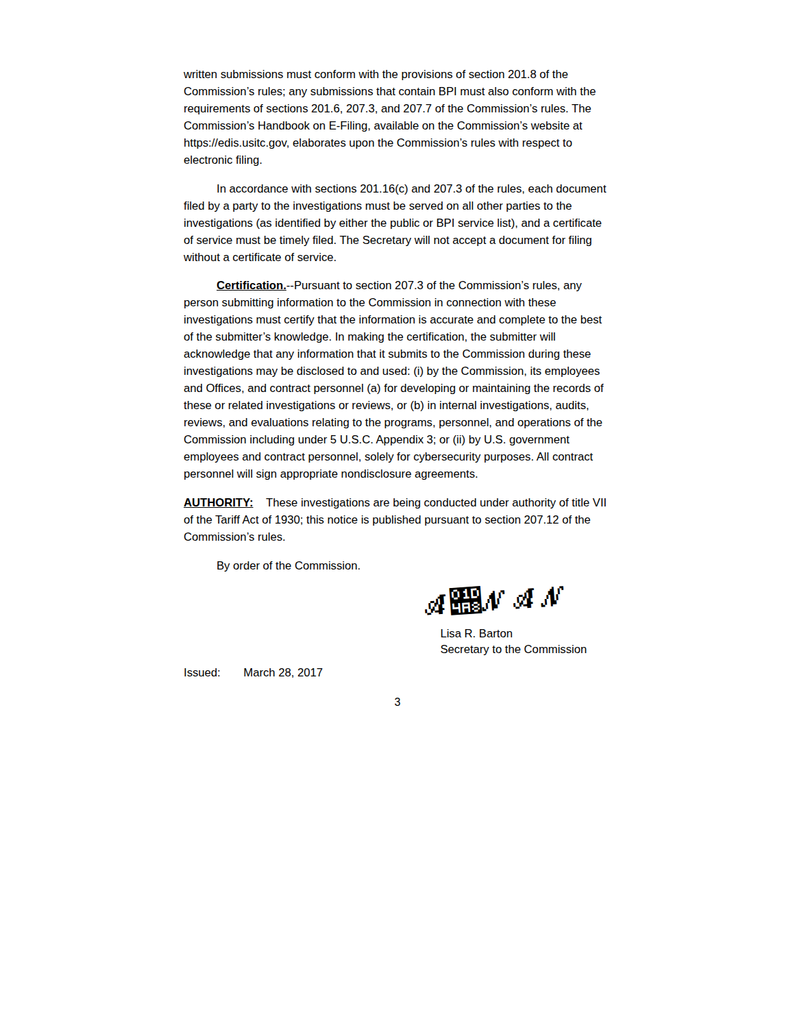written submissions must conform with the provisions of section 201.8 of the Commission’s rules; any submissions that contain BPI must also conform with the requirements of sections 201.6, 207.3, and 207.7 of the Commission’s rules. The Commission’s Handbook on E-Filing, available on the Commission’s website at https://edis.usitc.gov, elaborates upon the Commission’s rules with respect to electronic filing.
In accordance with sections 201.16(c) and 207.3 of the rules, each document filed by a party to the investigations must be served on all other parties to the investigations (as identified by either the public or BPI service list), and a certificate of service must be timely filed. The Secretary will not accept a document for filing without a certificate of service.
Certification.--Pursuant to section 207.3 of the Commission’s rules, any person submitting information to the Commission in connection with these investigations must certify that the information is accurate and complete to the best of the submitter’s knowledge. In making the certification, the submitter will acknowledge that any information that it submits to the Commission during these investigations may be disclosed to and used: (i) by the Commission, its employees and Offices, and contract personnel (a) for developing or maintaining the records of these or related investigations or reviews, or (b) in internal investigations, audits, reviews, and evaluations relating to the programs, personnel, and operations of the Commission including under 5 U.S.C. Appendix 3; or (ii) by U.S. government employees and contract personnel, solely for cybersecurity purposes. All contract personnel will sign appropriate nondisclosure agreements.
AUTHORITY: These investigations are being conducted under authority of title VII of the Tariff Act of 1930; this notice is published pursuant to section 207.12 of the Commission’s rules.
By order of the Commission.
𝒜𝒨𝒩𝒜𝒩
Lisa R. Barton
Secretary to the Commission
Issued:March 28, 2017
3